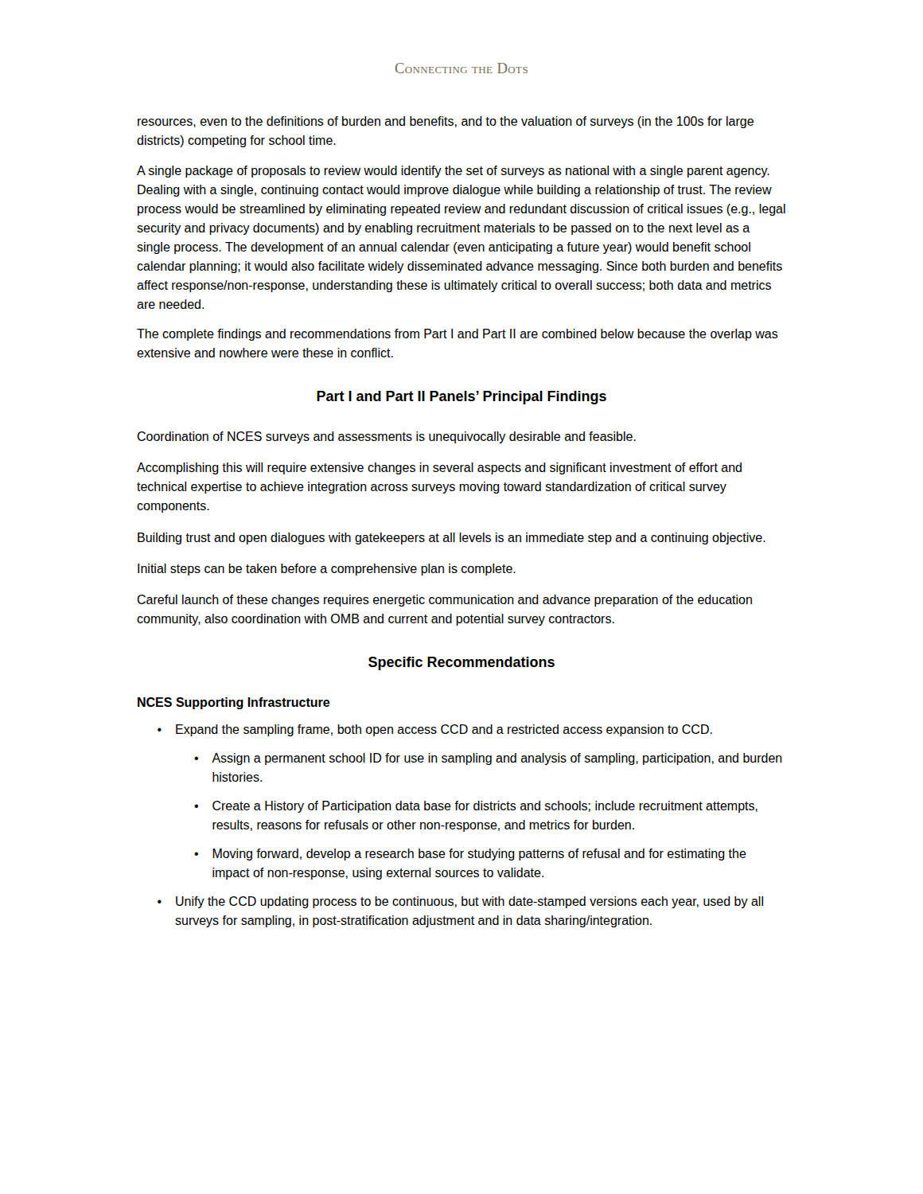Connecting the Dots
resources, even to the definitions of burden and benefits, and to the valuation of surveys (in the 100s for large districts) competing for school time.
A single package of proposals to review would identify the set of surveys as national with a single parent agency. Dealing with a single, continuing contact would improve dialogue while building a relationship of trust. The review process would be streamlined by eliminating repeated review and redundant discussion of critical issues (e.g., legal security and privacy documents) and by enabling recruitment materials to be passed on to the next level as a single process. The development of an annual calendar (even anticipating a future year) would benefit school calendar planning; it would also facilitate widely disseminated advance messaging. Since both burden and benefits affect response/non-response, understanding these is ultimately critical to overall success; both data and metrics are needed.
The complete findings and recommendations from Part I and Part II are combined below because the overlap was extensive and nowhere were these in conflict.
Part I and Part II Panels’ Principal Findings
Coordination of NCES surveys and assessments is unequivocally desirable and feasible.
Accomplishing this will require extensive changes in several aspects and significant investment of effort and technical expertise to achieve integration across surveys moving toward standardization of critical survey components.
Building trust and open dialogues with gatekeepers at all levels is an immediate step and a continuing objective.
Initial steps can be taken before a comprehensive plan is complete.
Careful launch of these changes requires energetic communication and advance preparation of the education community, also coordination with OMB and current and potential survey contractors.
Specific Recommendations
NCES Supporting Infrastructure
Expand the sampling frame, both open access CCD and a restricted access expansion to CCD.
Assign a permanent school ID for use in sampling and analysis of sampling, participation, and burden histories.
Create a History of Participation data base for districts and schools; include recruitment attempts, results, reasons for refusals or other non-response, and metrics for burden.
Moving forward, develop a research base for studying patterns of refusal and for estimating the impact of non-response, using external sources to validate.
Unify the CCD updating process to be continuous, but with date-stamped versions each year, used by all surveys for sampling, in post-stratification adjustment and in data sharing/integration.